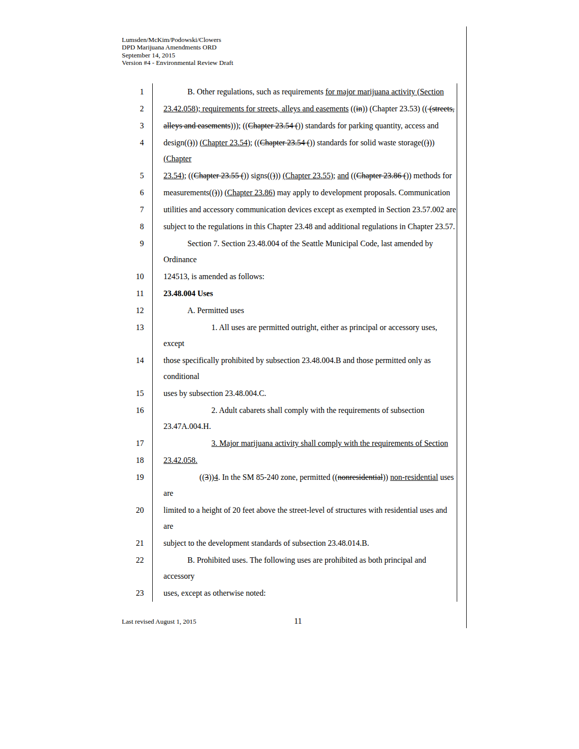Lumsden/McKim/Podowski/Clowers
DPD Marijuana Amendments ORD
September 14, 2015
Version #4 - Environmental Review Draft
| 1 | B. Other regulations, such as requirements for major marijuana activity (Section |
| 2 | 23.42.058); requirements for streets, alleys and easements (( in )) (Chapter 23.53) (( (streets, |
| 3 | alleys and easements ))); (( Chapter 23.54 ( )) standards for parking quantity, access and |
| 4 | design(( ) )) (Chapter 23.54) ; (( Chapter 23.54 ( )) standards for solid waste storage(( ) )) (Chapter |
| 5 | 23.54) ; (( Chapter 23.55 ( )) signs(( ) )) (Chapter 23.55) ; and (( Chapter 23.86 ( )) methods for |
| 6 | measurements(( ) )) (Chapter 23.86) may apply to development proposals. Communication |
| 7 | utilities and accessory communication devices except as exempted in Section 23.57.002 are |
| 8 | subject to the regulations in this Chapter 23.48 and additional regulations in Chapter 23.57. |
| 9 | Section 7. Section 23.48.004 of the Seattle Municipal Code, last amended by Ordinance |
| 10 | 124513, is amended as follows: |
| 11 | 23.48.004 Uses |
| 12 | A. Permitted uses |
| 13 | 1. All uses are permitted outright, either as principal or accessory uses, except |
| 14 | those specifically prohibited by subsection 23.48.004.B and those permitted only as conditional |
| 15 | uses by subsection 23.48.004.C. |
| 16 | 2. Adult cabarets shall comply with the requirements of subsection 23.47A.004.H. |
| 17 | 3. Major marijuana activity shall comply with the requirements of Section |
| 18 | 23.42.058. |
| 19 | (( 3 )) 4 . In the SM 85-240 zone, permitted (( nonresidential )) non-residential uses are |
| 20 | limited to a height of 20 feet above the street-level of structures with residential uses and are |
| 21 | subject to the development standards of subsection 23.48.014.B. |
| 22 | B. Prohibited uses. The following uses are prohibited as both principal and accessory |
| 23 | uses, except as otherwise noted: |
Last revised August 1, 2015
11